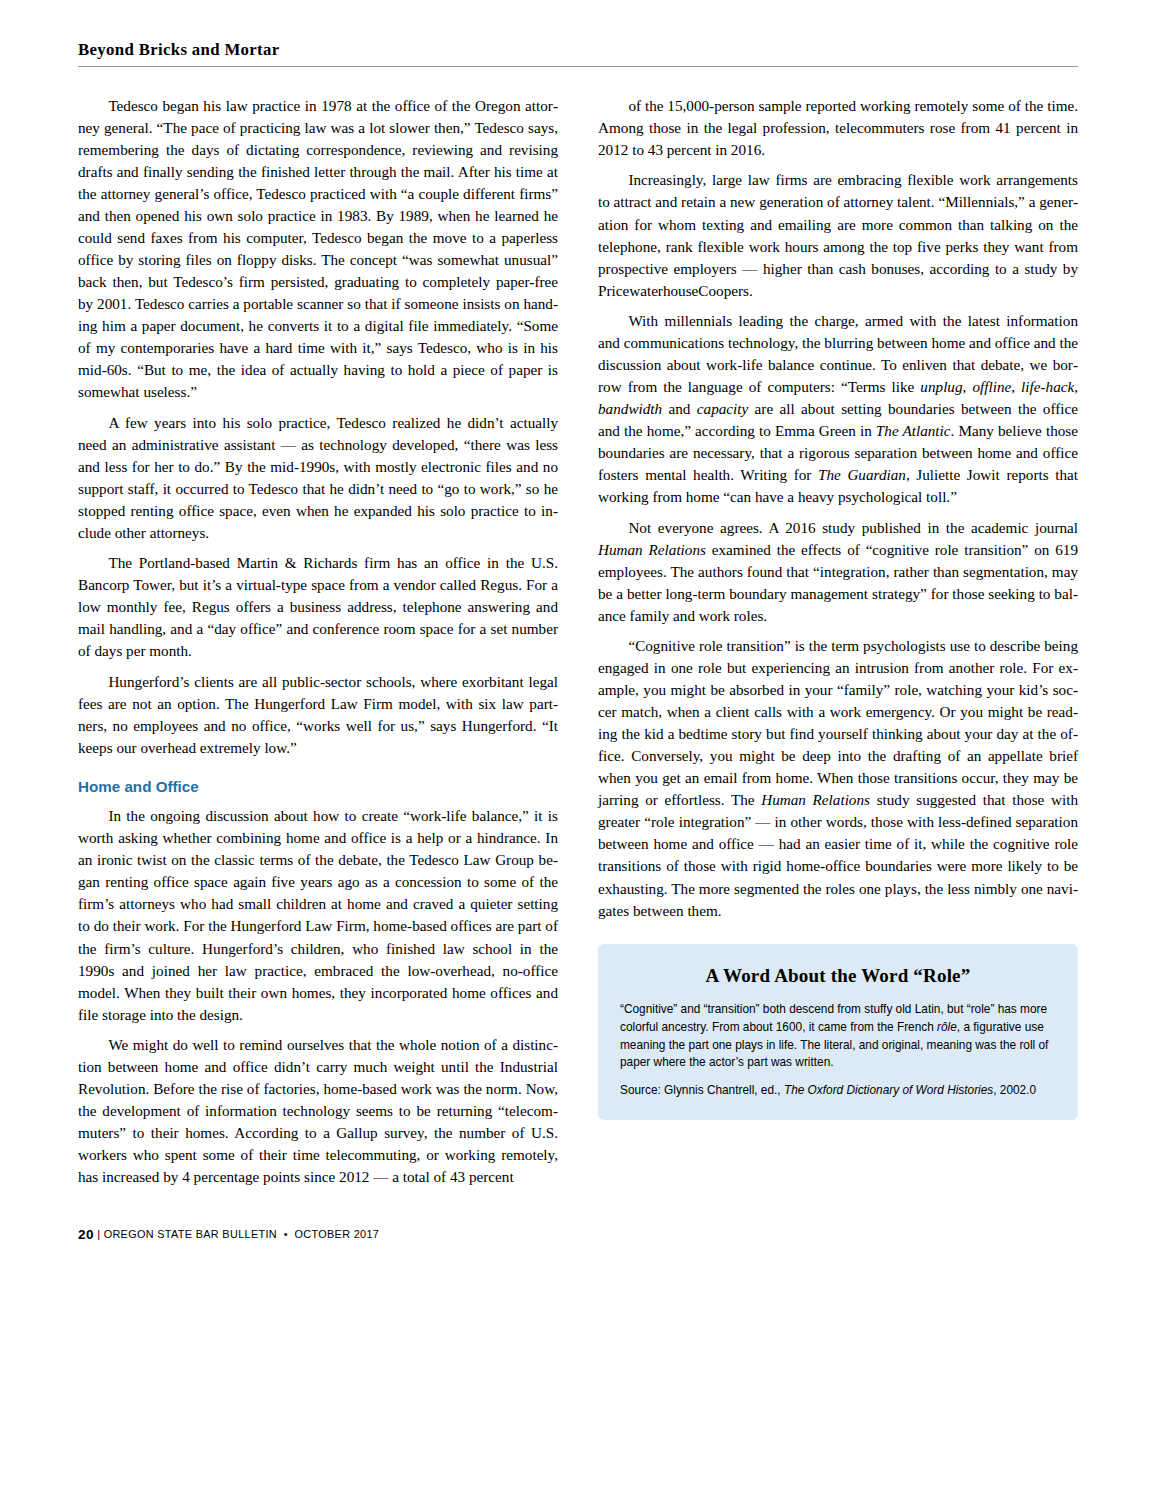Beyond Bricks and Mortar
Tedesco began his law practice in 1978 at the office of the Oregon attorney general. “The pace of practicing law was a lot slower then,” Tedesco says, remembering the days of dictating correspondence, reviewing and revising drafts and finally sending the finished letter through the mail. After his time at the attorney general’s office, Tedesco practiced with “a couple different firms” and then opened his own solo practice in 1983. By 1989, when he learned he could send faxes from his computer, Tedesco began the move to a paperless office by storing files on floppy disks. The concept “was somewhat unusual” back then, but Tedesco’s firm persisted, graduating to completely paper-free by 2001. Tedesco carries a portable scanner so that if someone insists on handing him a paper document, he converts it to a digital file immediately. “Some of my contemporaries have a hard time with it,” says Tedesco, who is in his mid-60s. “But to me, the idea of actually having to hold a piece of paper is somewhat useless.”
A few years into his solo practice, Tedesco realized he didn’t actually need an administrative assistant — as technology developed, “there was less and less for her to do.” By the mid-1990s, with mostly electronic files and no support staff, it occurred to Tedesco that he didn’t need to “go to work,” so he stopped renting office space, even when he expanded his solo practice to include other attorneys.
The Portland-based Martin & Richards firm has an office in the U.S. Bancorp Tower, but it’s a virtual-type space from a vendor called Regus. For a low monthly fee, Regus offers a business address, telephone answering and mail handling, and a “day office” and conference room space for a set number of days per month.
Hungerford’s clients are all public-sector schools, where exorbitant legal fees are not an option. The Hungerford Law Firm model, with six law partners, no employees and no office, “works well for us,” says Hungerford. “It keeps our overhead extremely low.”
Home and Office
In the ongoing discussion about how to create “work-life balance,” it is worth asking whether combining home and office is a help or a hindrance. In an ironic twist on the classic terms of the debate, the Tedesco Law Group began renting office space again five years ago as a concession to some of the firm’s attorneys who had small children at home and craved a quieter setting to do their work. For the Hungerford Law Firm, home-based offices are part of the firm’s culture. Hungerford’s children, who finished law school in the 1990s and joined her law practice, embraced the low-overhead, no-office model. When they built their own homes, they incorporated home offices and file storage into the design.
We might do well to remind ourselves that the whole notion of a distinction between home and office didn’t carry much weight until the Industrial Revolution. Before the rise of factories, home-based work was the norm. Now, the development of information technology seems to be returning “telecommuters” to their homes. According to a Gallup survey, the number of U.S. workers who spent some of their time telecommuting, or working remotely, has increased by 4 percentage points since 2012 — a total of 43 percent
of the 15,000-person sample reported working remotely some of the time. Among those in the legal profession, telecommuters rose from 41 percent in 2012 to 43 percent in 2016.
Increasingly, large law firms are embracing flexible work arrangements to attract and retain a new generation of attorney talent. “Millennials,” a generation for whom texting and emailing are more common than talking on the telephone, rank flexible work hours among the top five perks they want from prospective employers — higher than cash bonuses, according to a study by PricewaterhouseCoopers.
With millennials leading the charge, armed with the latest information and communications technology, the blurring between home and office and the discussion about work-life balance continue. To enliven that debate, we borrow from the language of computers: “Terms like unplug, offline, life-hack, bandwidth and capacity are all about setting boundaries between the office and the home,” according to Emma Green in The Atlantic. Many believe those boundaries are necessary, that a rigorous separation between home and office fosters mental health. Writing for The Guardian, Juliette Jowit reports that working from home “can have a heavy psychological toll.”
Not everyone agrees. A 2016 study published in the academic journal Human Relations examined the effects of “cognitive role transition” on 619 employees. The authors found that “integration, rather than segmentation, may be a better long-term boundary management strategy” for those seeking to balance family and work roles.
“Cognitive role transition” is the term psychologists use to describe being engaged in one role but experiencing an intrusion from another role. For example, you might be absorbed in your “family” role, watching your kid’s soccer match, when a client calls with a work emergency. Or you might be reading the kid a bedtime story but find yourself thinking about your day at the office. Conversely, you might be deep into the drafting of an appellate brief when you get an email from home. When those transitions occur, they may be jarring or effortless. The Human Relations study suggested that those with greater “role integration” — in other words, those with less-defined separation between home and office — had an easier time of it, while the cognitive role transitions of those with rigid home-office boundaries were more likely to be exhausting. The more segmented the roles one plays, the less nimbly one navigates between them.
A Word About the Word “Role”
“Cognitive” and “transition” both descend from stuffy old Latin, but “role” has more colorful ancestry. From about 1600, it came from the French rôle, a figurative use meaning the part one plays in life. The literal, and original, meaning was the roll of paper where the actor’s part was written.
Source: Glynnis Chantrell, ed., The Oxford Dictionary of Word Histories, 2002.0
20 | OREGON STATE BAR BULLETIN • OCTOBER 2017